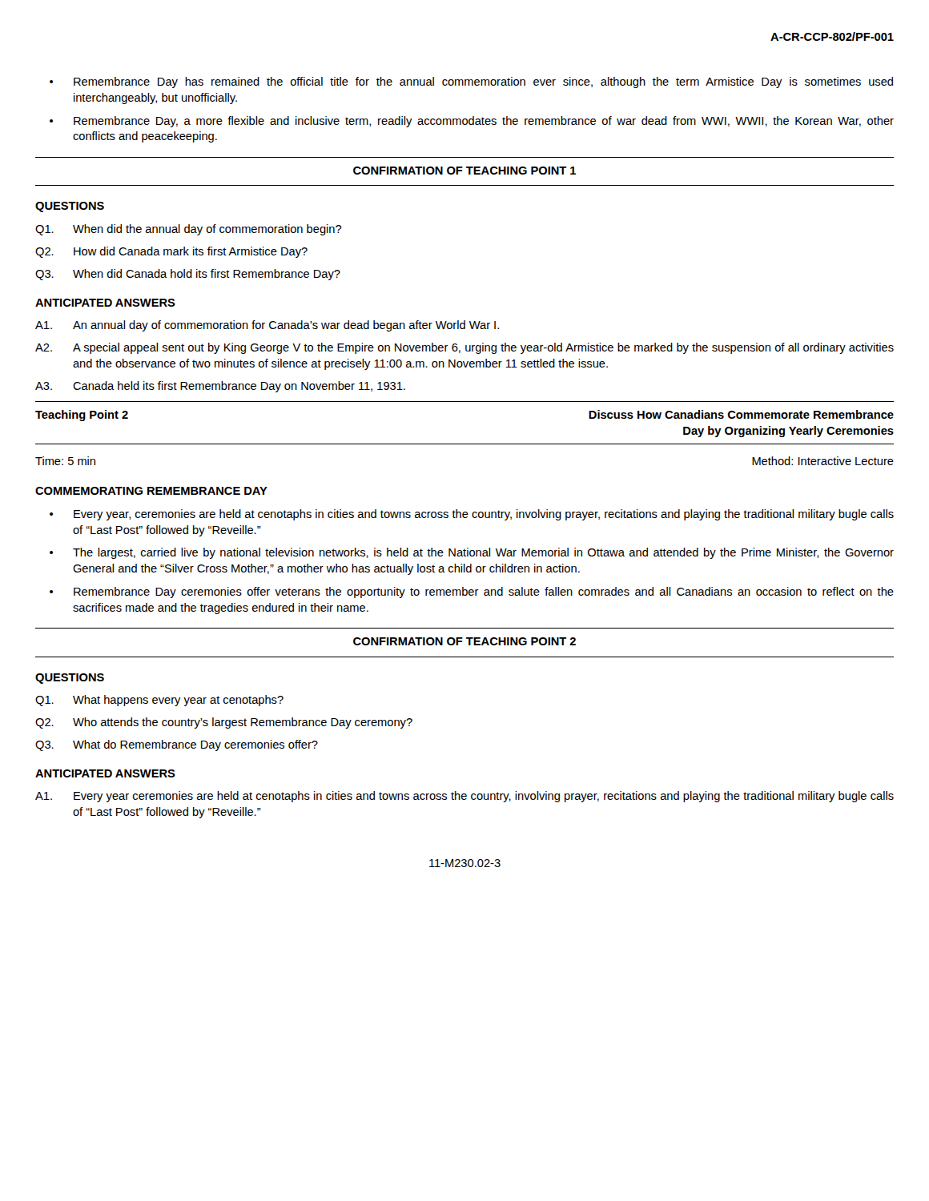A-CR-CCP-802/PF-001
Remembrance Day has remained the official title for the annual commemoration ever since, although the term Armistice Day is sometimes used interchangeably, but unofficially.
Remembrance Day, a more flexible and inclusive term, readily accommodates the remembrance of war dead from WWI, WWII, the Korean War, other conflicts and peacekeeping.
CONFIRMATION OF TEACHING POINT 1
QUESTIONS
Q1. When did the annual day of commemoration begin?
Q2. How did Canada mark its first Armistice Day?
Q3. When did Canada hold its first Remembrance Day?
ANTICIPATED ANSWERS
A1. An annual day of commemoration for Canada’s war dead began after World War I.
A2. A special appeal sent out by King George V to the Empire on November 6, urging the year-old Armistice be marked by the suspension of all ordinary activities and the observance of two minutes of silence at precisely 11:00 a.m. on November 11 settled the issue.
A3. Canada held its first Remembrance Day on November 11, 1931.
Teaching Point 2
Discuss How Canadians Commemorate Remembrance
Day by Organizing Yearly Ceremonies
Time: 5 min
Method: Interactive Lecture
COMMEMORATING REMEMBRANCE DAY
Every year, ceremonies are held at cenotaphs in cities and towns across the country, involving prayer, recitations and playing the traditional military bugle calls of “Last Post” followed by “Reveille.”
The largest, carried live by national television networks, is held at the National War Memorial in Ottawa and attended by the Prime Minister, the Governor General and the “Silver Cross Mother,” a mother who has actually lost a child or children in action.
Remembrance Day ceremonies offer veterans the opportunity to remember and salute fallen comrades and all Canadians an occasion to reflect on the sacrifices made and the tragedies endured in their name.
CONFIRMATION OF TEACHING POINT 2
QUESTIONS
Q1. What happens every year at cenotaphs?
Q2. Who attends the country’s largest Remembrance Day ceremony?
Q3. What do Remembrance Day ceremonies offer?
ANTICIPATED ANSWERS
A1. Every year ceremonies are held at cenotaphs in cities and towns across the country, involving prayer, recitations and playing the traditional military bugle calls of “Last Post” followed by “Reveille.”
11-M230.02-3